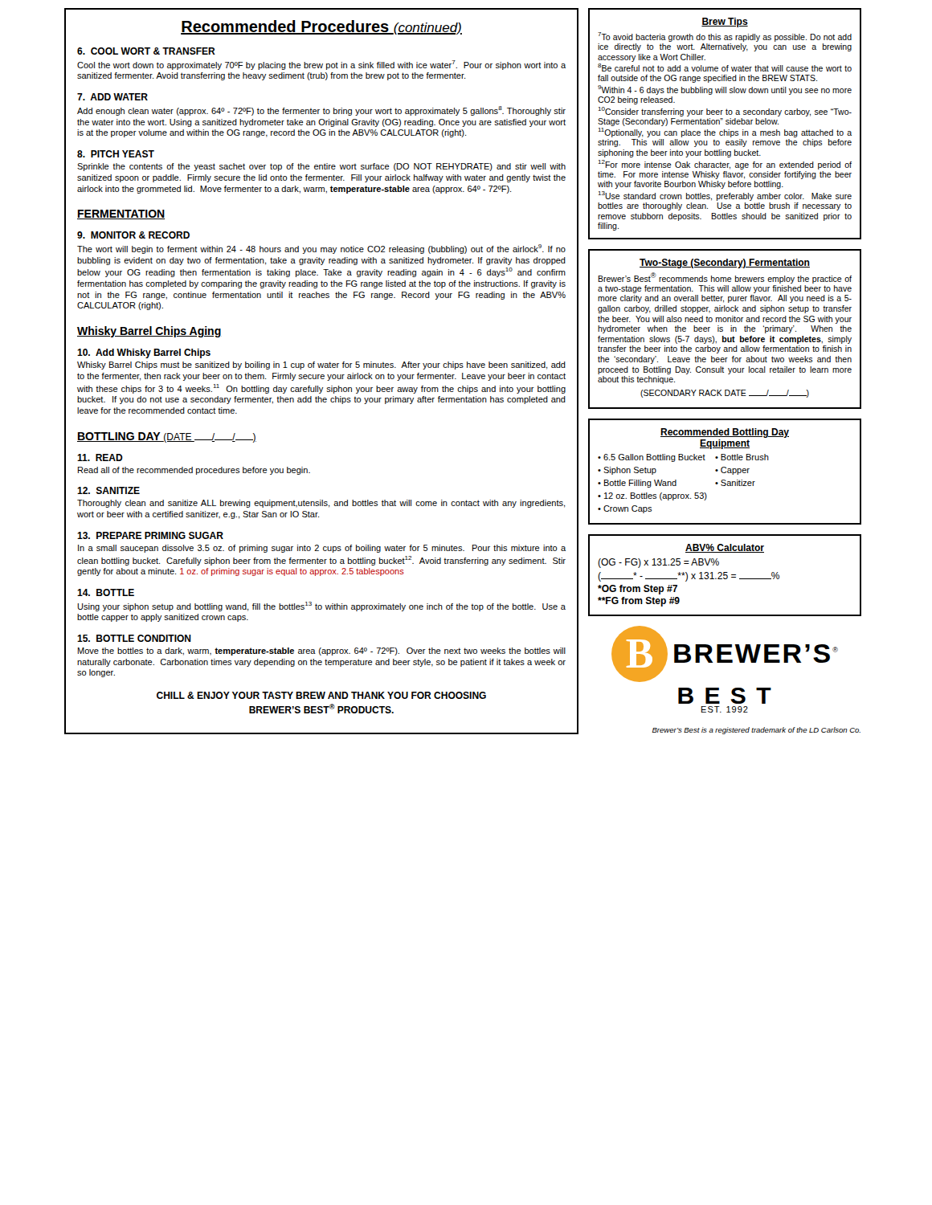Recommended Procedures (continued)
6. COOL WORT & TRANSFER
Cool the wort down to approximately 70ºF by placing the brew pot in a sink filled with ice water7. Pour or siphon wort into a sanitized fermenter. Avoid transferring the heavy sediment (trub) from the brew pot to the fermenter.
7. ADD WATER
Add enough clean water (approx. 64º - 72ºF) to the fermenter to bring your wort to approximately 5 gallons8. Thoroughly stir the water into the wort. Using a sanitized hydrometer take an Original Gravity (OG) reading. Once you are satisfied your wort is at the proper volume and within the OG range, record the OG in the ABV% CALCULATOR (right).
8. PITCH YEAST
Sprinkle the contents of the yeast sachet over top of the entire wort surface (DO NOT REHYDRATE) and stir well with sanitized spoon or paddle. Firmly secure the lid onto the fermenter. Fill your airlock halfway with water and gently twist the airlock into the grommeted lid. Move fermenter to a dark, warm, temperature-stable area (approx. 64º - 72ºF).
FERMENTATION
9. MONITOR & RECORD
The wort will begin to ferment within 24 - 48 hours and you may notice CO2 releasing (bubbling) out of the airlock9. If no bubbling is evident on day two of fermentation, take a gravity reading with a sanitized hydrometer. If gravity has dropped below your OG reading then fermentation is taking place. Take a gravity reading again in 4 - 6 days10 and confirm fermentation has completed by comparing the gravity reading to the FG range listed at the top of the instructions. If gravity is not in the FG range, continue fermentation until it reaches the FG range. Record your FG reading in the ABV% CALCULATOR (right).
Whisky Barrel Chips Aging
10. Add Whisky Barrel Chips
Whisky Barrel Chips must be sanitized by boiling in 1 cup of water for 5 minutes. After your chips have been sanitized, add to the fermenter, then rack your beer on to them. Firmly secure your airlock on to your fermenter. Leave your beer in contact with these chips for 3 to 4 weeks.11 On bottling day carefully siphon your beer away from the chips and into your bottling bucket. If you do not use a secondary fermenter, then add the chips to your primary after fermentation has completed and leave for the recommended contact time.
BOTTLING DAY (DATE / / )
11. READ
Read all of the recommended procedures before you begin.
12. SANITIZE
Thoroughly clean and sanitize ALL brewing equipment,utensils, and bottles that will come in contact with any ingredients, wort or beer with a certified sanitizer, e.g., Star San or IO Star.
13. PREPARE PRIMING SUGAR
In a small saucepan dissolve 3.5 oz. of priming sugar into 2 cups of boiling water for 5 minutes. Pour this mixture into a clean bottling bucket. Carefully siphon beer from the fermenter to a bottling bucket12. Avoid transferring any sediment. Stir gently for about a minute. 1 oz. of priming sugar is equal to approx. 2.5 tablespoons
14. BOTTLE
Using your siphon setup and bottling wand, fill the bottles13 to within approximately one inch of the top of the bottle. Use a bottle capper to apply sanitized crown caps.
15. BOTTLE CONDITION
Move the bottles to a dark, warm, temperature-stable area (approx. 64º - 72ºF). Over the next two weeks the bottles will naturally carbonate. Carbonation times vary depending on the temperature and beer style, so be patient if it takes a week or so longer.
CHILL & ENJOY YOUR TASTY BREW AND THANK YOU FOR CHOOSING
BREWER’S BEST® PRODUCTS.
Brew Tips
7To avoid bacteria growth do this as rapidly as possible. Do not add ice directly to the wort. Alternatively, you can use a brewing accessory like a Wort Chiller.
8Be careful not to add a volume of water that will cause the wort to fall outside of the OG range specified in the BREW STATS.
9Within 4 - 6 days the bubbling will slow down until you see no more CO2 being released.
10Consider transferring your beer to a secondary carboy, see “Two-Stage (Secondary) Fermentation” sidebar below.
11Optionally, you can place the chips in a mesh bag attached to a string. This will allow you to easily remove the chips before siphoning the beer into your bottling bucket.
12For more intense Oak character, age for an extended period of time. For more intense Whisky flavor, consider fortifying the beer with your favorite Bourbon Whisky before bottling.
13Use standard crown bottles, preferably amber color. Make sure bottles are thoroughly clean. Use a bottle brush if necessary to remove stubborn deposits. Bottles should be sanitized prior to filling.
Two-Stage (Secondary) Fermentation
Brewer’s Best® recommends home brewers employ the practice of a two-stage fermentation. This will allow your finished beer to have more clarity and an overall better, purer flavor. All you need is a 5-gallon carboy, drilled stopper, airlock and siphon setup to transfer the beer. You will also need to monitor and record the SG with your hydrometer when the beer is in the ‘primary’. When the fermentation slows (5-7 days), but before it completes, simply transfer the beer into the carboy and allow fermentation to finish in the ‘secondary’. Leave the beer for about two weeks and then proceed to Bottling Day. Consult your local retailer to learn more about this technique.
(SECONDARY RACK DATE / / )
Recommended Bottling Day
Equipment
• 6.5 Gallon Bottling Bucket
• Siphon Setup
• Bottle Filling Wand
• 12 oz. Bottles (approx. 53)
• Crown Caps
• Bottle Brush
• Capper
• Sanitizer
ABV% Calculator
(OG - FG) x 131.25 = ABV%
( * - **) x 131.25 = %
*OG from Step #7
**FG from Step #9
BBREWER’S®
B E S T
EST. 1992
Brewer’s Best is a registered trademark of the LD Carlson Co.